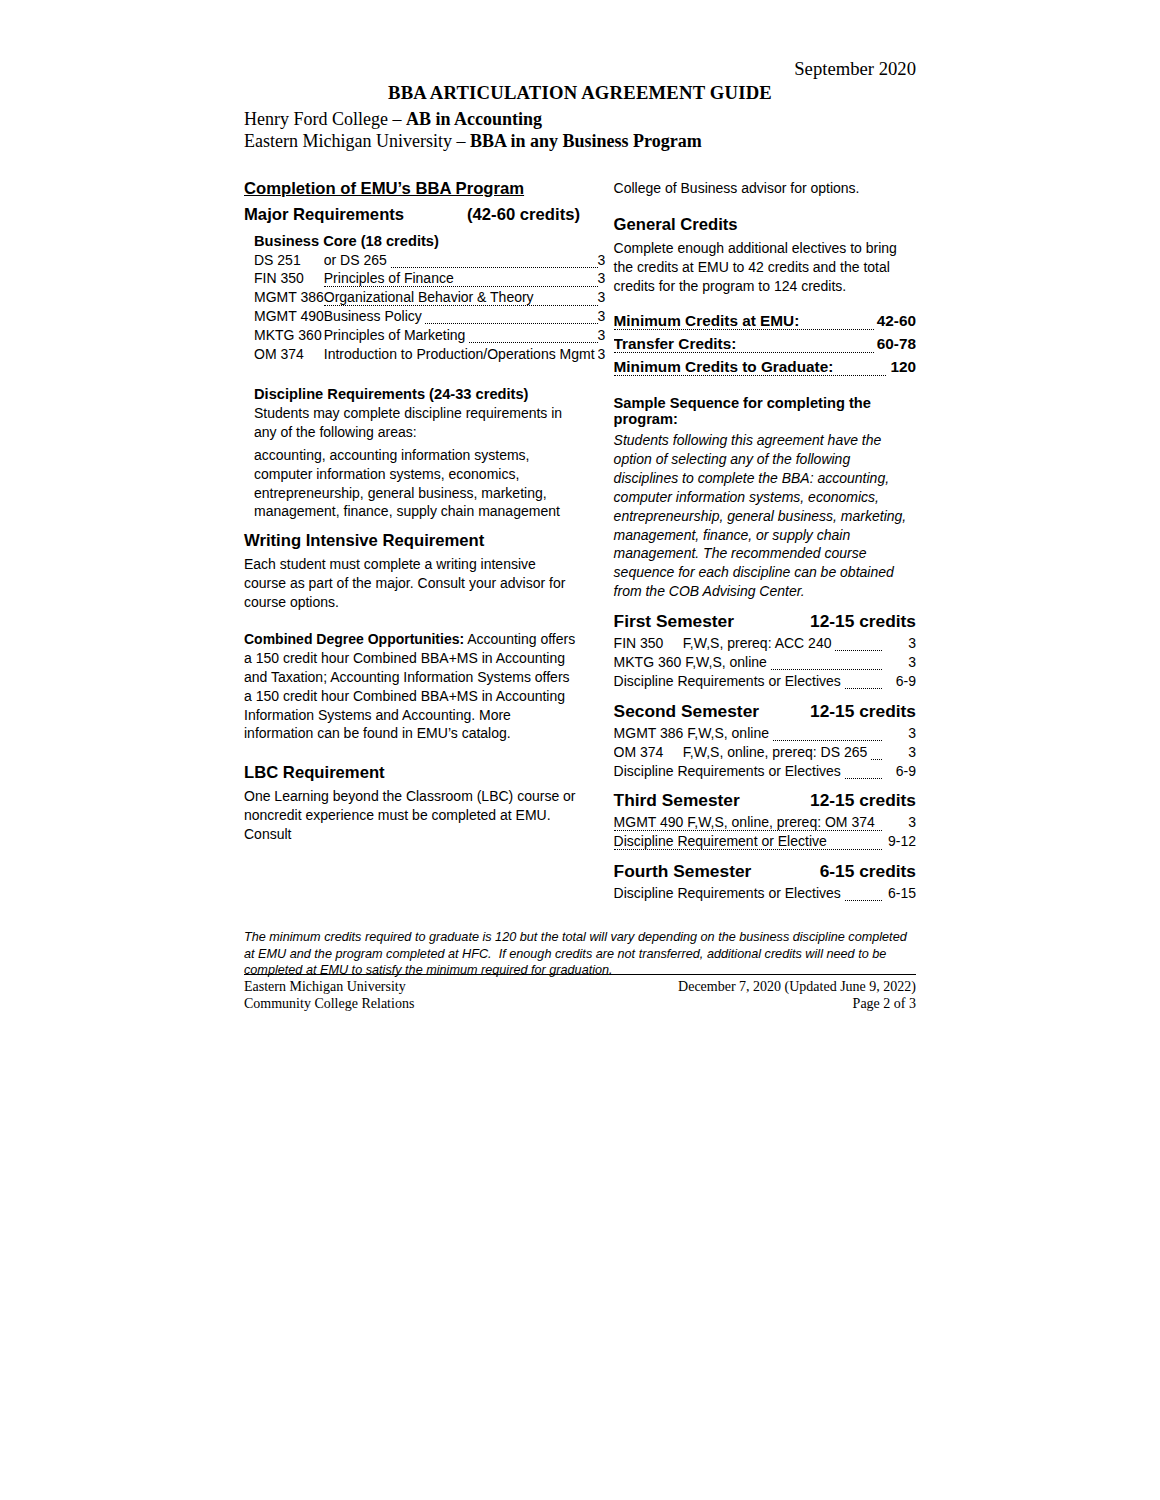September 2020
BBA ARTICULATION AGREEMENT GUIDE
Henry Ford College – AB in Accounting
Eastern Michigan University – BBA in any Business Program
Completion of EMU’s BBA Program
Major Requirements (42-60 credits)
Business Core (18 credits)
| DS 251 | or DS 265 | 3 |
| FIN 350 | Principles of Finance | 3 |
| MGMT 386 | Organizational Behavior & Theory | 3 |
| MGMT 490 | Business Policy | 3 |
| MKTG 360 | Principles of Marketing | 3 |
| OM 374 | Introduction to Production/Operations Mgmt | 3 |
Discipline Requirements (24-33 credits)
Students may complete discipline requirements in any of the following areas:
accounting, accounting information systems, computer information systems, economics, entrepreneurship, general business, marketing, management, finance, supply chain management
Writing Intensive Requirement
Each student must complete a writing intensive course as part of the major. Consult your advisor for course options.
Combined Degree Opportunities: Accounting offers a 150 credit hour Combined BBA+MS in Accounting and Taxation; Accounting Information Systems offers a 150 credit hour Combined BBA+MS in Accounting Information Systems and Accounting. More information can be found in EMU’s catalog.
LBC Requirement
One Learning beyond the Classroom (LBC) course or noncredit experience must be completed at EMU. Consult
College of Business advisor for options.
General Credits
Complete enough additional electives to bring the credits at EMU to 42 credits and the total credits for the program to 124 credits.
Minimum Credits at EMU: 42-60
Transfer Credits: 60-78
Minimum Credits to Graduate: 120
Sample Sequence for completing the program:
Students following this agreement have the option of selecting any of the following disciplines to complete the BBA: accounting, computer information systems, economics, entrepreneurship, general business, marketing, management, finance, or supply chain management. The recommended course sequence for each discipline can be obtained from the COB Advising Center.
First Semester 12-15 credits
| FIN 350 F,W,S, prereq: ACC 240 | 3 |
| MKTG 360 F,W,S, online | 3 |
| Discipline Requirements or Electives | 6-9 |
Second Semester 12-15 credits
| MGMT 386 F,W,S, online | 3 |
| OM 374 F,W,S, online, prereq: DS 265 | 3 |
| Discipline Requirements or Electives | 6-9 |
Third Semester 12-15 credits
| MGMT 490 F,W,S, online, prereq: OM 374 | 3 |
| Discipline Requirement or Elective | 9-12 |
Fourth Semester 6-15 credits
| Discipline Requirements or Electives | 6-15 |
The minimum credits required to graduate is 120 but the total will vary depending on the business discipline completed at EMU and the program completed at HFC. If enough credits are not transferred, additional credits will need to be completed at EMU to satisfy the minimum required for graduation.
Eastern Michigan University
Community College Relations
December 7, 2020 (Updated June 9, 2022)
Page 2 of 3